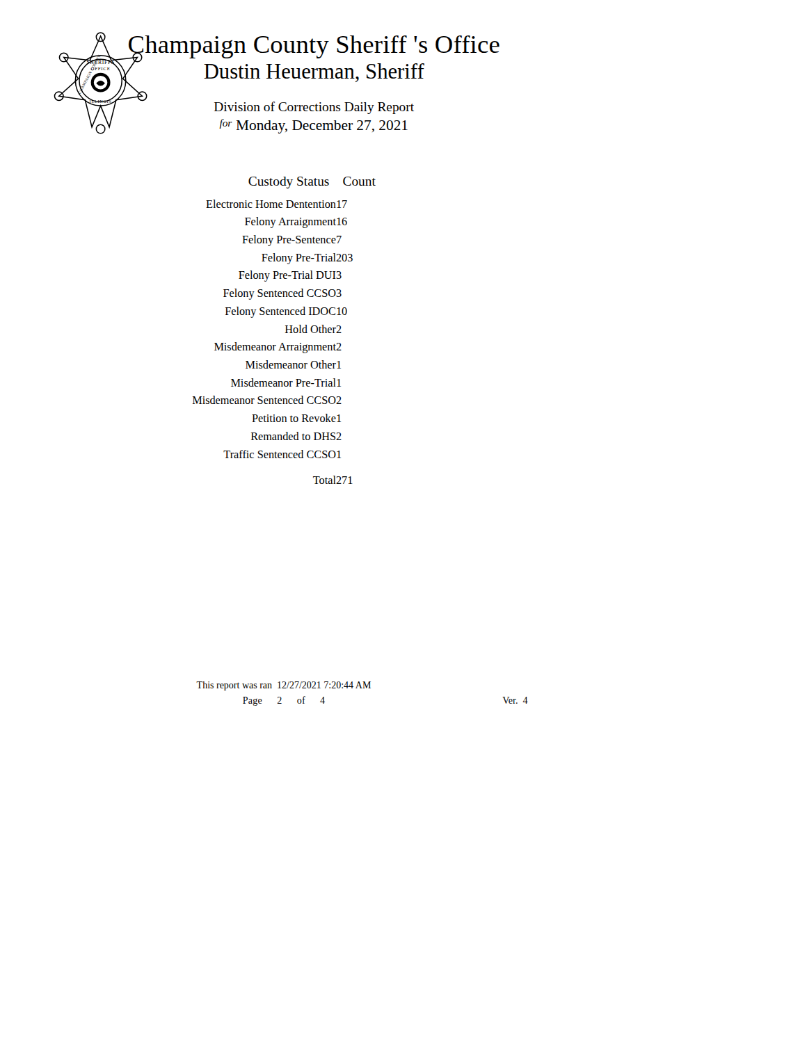SHERIFFS OFFICE ILLINOIS CHAMPAIGN COUNTY
Champaign County Sheriff 's Office
Dustin Heuerman, Sheriff
Division of Corrections Daily Report
for Monday, December 27, 2021
| Custody Status | Count |
| --- | --- |
| Electronic Home Dentention | 17 |
| Felony Arraignment | 16 |
| Felony Pre-Sentence | 7 |
| Felony Pre-Trial | 203 |
| Felony Pre-Trial DUI | 3 |
| Felony Sentenced CCSO | 3 |
| Felony Sentenced IDOC | 10 |
| Hold Other | 2 |
| Misdemeanor Arraignment | 2 |
| Misdemeanor Other | 1 |
| Misdemeanor Pre-Trial | 1 |
| Misdemeanor Sentenced CCSO | 2 |
| Petition to Revoke | 1 |
| Remanded to DHS | 2 |
| Traffic Sentenced CCSO | 1 |
| Total | 271 |
This report was ran 12/27/2021 7:20:44 AM
Page2 of4 Ver. 4